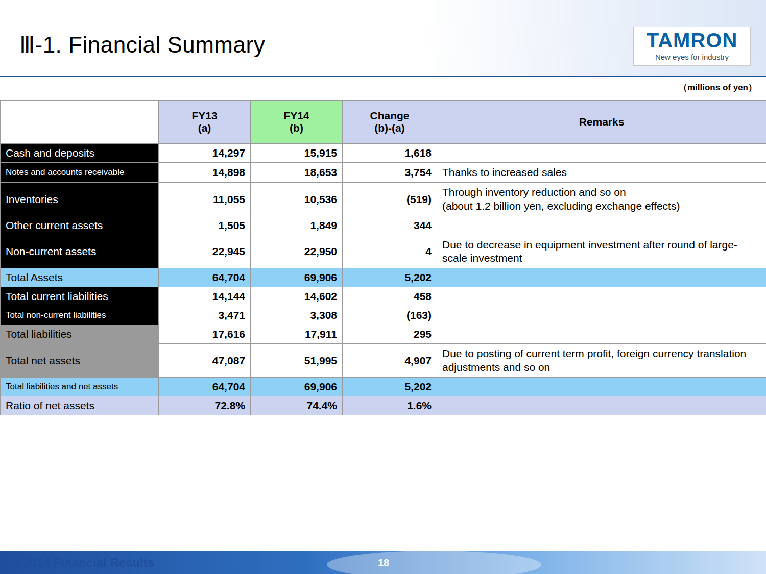Ⅲ-1. Financial Summary
TAMRON
New eyes for industry
（millions of yen）
| | FY13 (a) | FY14 (b) | Change (b)-(a) | Remarks |
| --- | --- | --- | --- | --- |
| Cash and deposits | 14,297 | 15,915 | 1,618 | |
| Notes and accounts receivable | 14,898 | 18,653 | 3,754 | Thanks to increased sales |
| Inventories | 11,055 | 10,536 | (519) | Through inventory reduction and so on (about 1.2 billion yen, excluding exchange effects) |
| Other current assets | 1,505 | 1,849 | 344 | |
| Non-current assets | 22,945 | 22,950 | 4 | Due to decrease in equipment investment after round of large-scale investment |
| Total Assets | 64,704 | 69,906 | 5,202 | |
| Total current liabilities | 14,144 | 14,602 | 458 | |
| Total non-current liabilities | 3,471 | 3,308 | (163) | |
| Total liabilities | 17,616 | 17,911 | 295 | |
| Total net assets | 47,087 | 51,995 | 4,907 | Due to posting of current term profit, foreign currency translation adjustments and so on |
| Total liabilities and net assets | 64,704 | 69,906 | 5,202 | |
| Ratio of net assets | 72.8% | 74.4% | 1.6% | |
FY2014 Financial Results
18